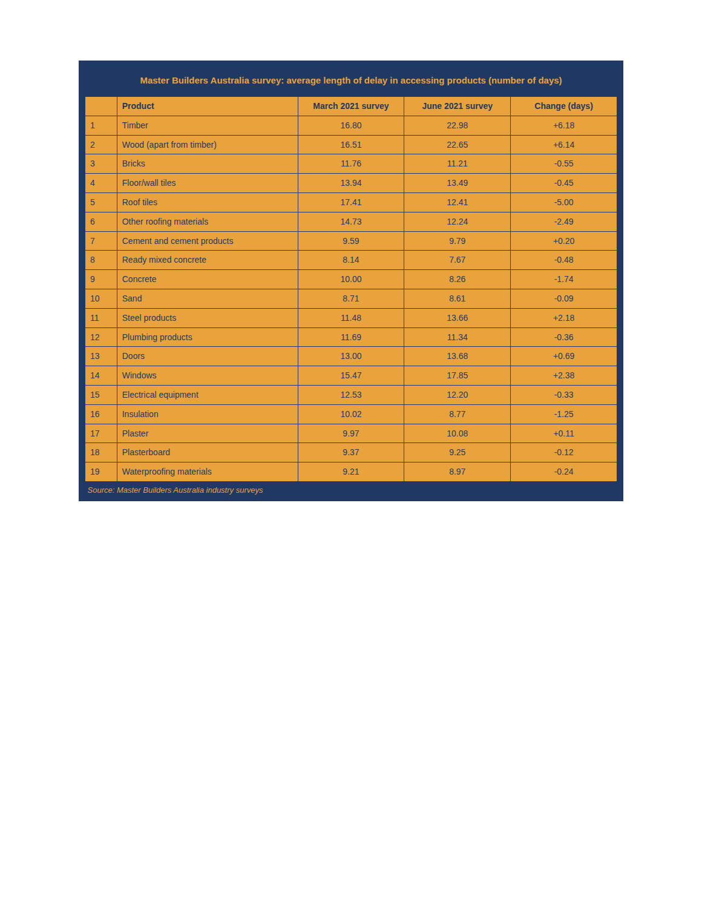Master Builders Australia survey: average length of delay in accessing products (number of days)
| | Product | March 2021 survey | June 2021 survey | Change (days) |
| --- | --- | --- | --- | --- |
| 1 | Timber | 16.80 | 22.98 | +6.18 |
| 2 | Wood (apart from timber) | 16.51 | 22.65 | +6.14 |
| 3 | Bricks | 11.76 | 11.21 | -0.55 |
| 4 | Floor/wall tiles | 13.94 | 13.49 | -0.45 |
| 5 | Roof tiles | 17.41 | 12.41 | -5.00 |
| 6 | Other roofing materials | 14.73 | 12.24 | -2.49 |
| 7 | Cement and cement products | 9.59 | 9.79 | +0.20 |
| 8 | Ready mixed concrete | 8.14 | 7.67 | -0.48 |
| 9 | Concrete | 10.00 | 8.26 | -1.74 |
| 10 | Sand | 8.71 | 8.61 | -0.09 |
| 11 | Steel products | 11.48 | 13.66 | +2.18 |
| 12 | Plumbing products | 11.69 | 11.34 | -0.36 |
| 13 | Doors | 13.00 | 13.68 | +0.69 |
| 14 | Windows | 15.47 | 17.85 | +2.38 |
| 15 | Electrical equipment | 12.53 | 12.20 | -0.33 |
| 16 | Insulation | 10.02 | 8.77 | -1.25 |
| 17 | Plaster | 9.97 | 10.08 | +0.11 |
| 18 | Plasterboard | 9.37 | 9.25 | -0.12 |
| 19 | Waterproofing materials | 9.21 | 8.97 | -0.24 |
| Source: Master Builders Australia industry surveys |